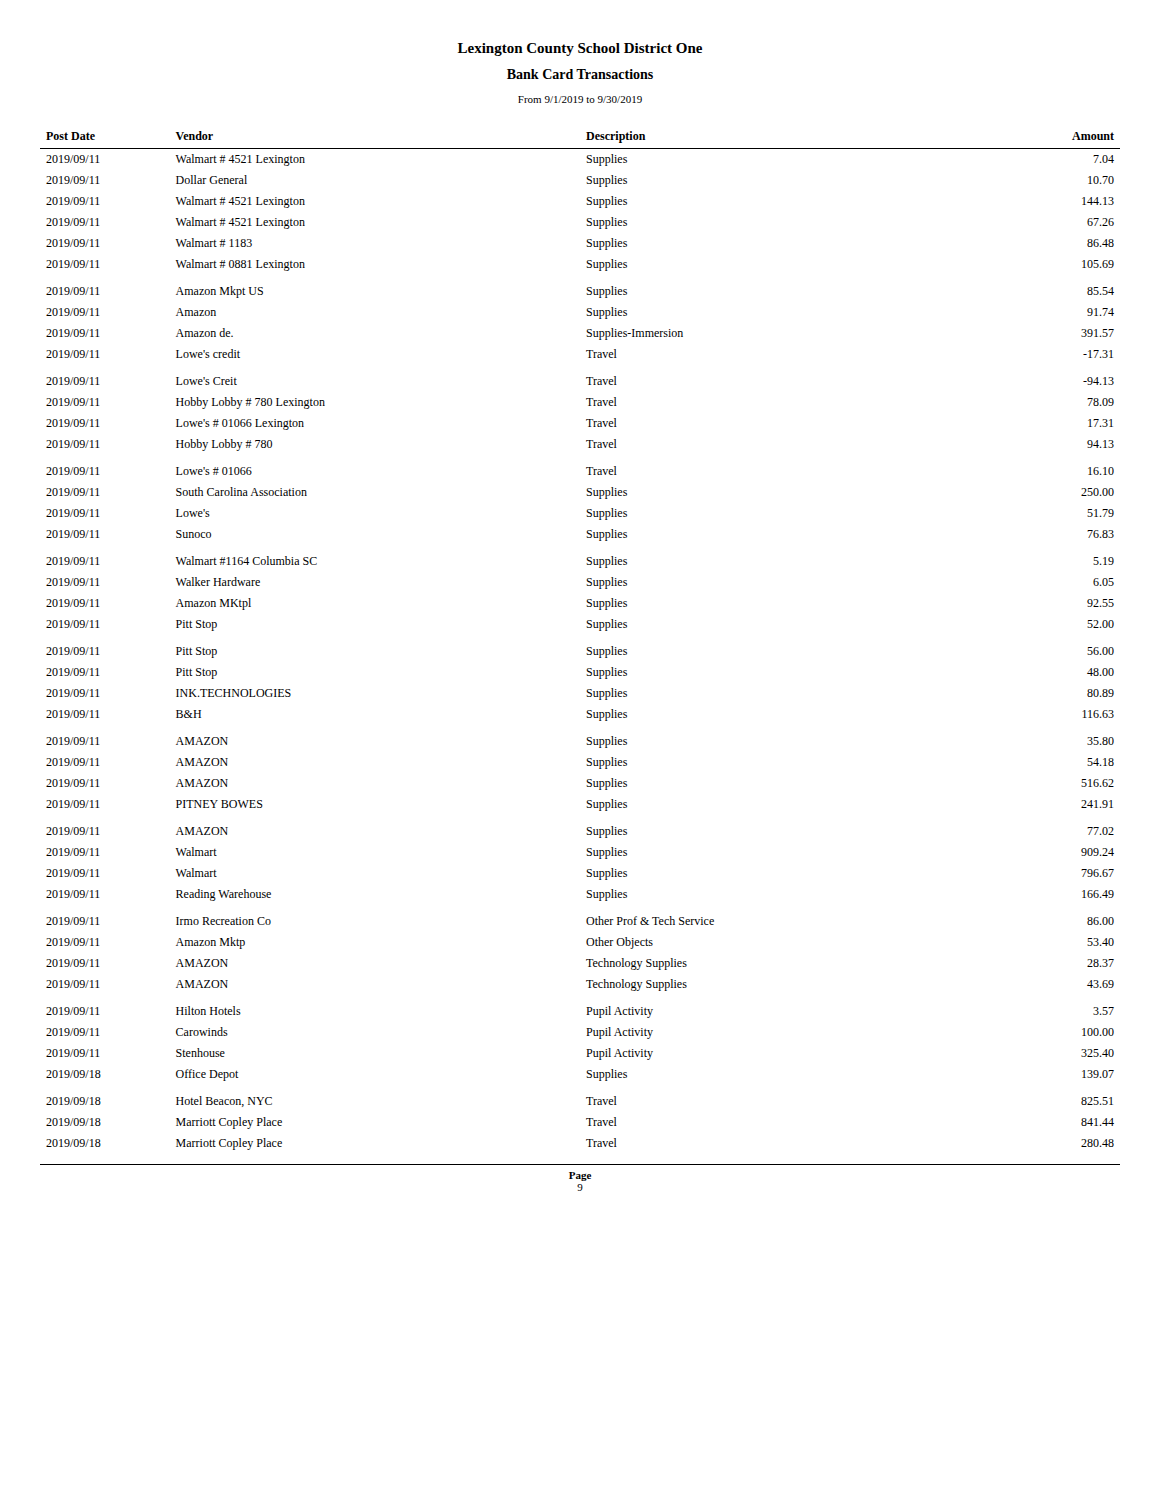Lexington County School District One
Bank Card Transactions
From 9/1/2019 to 9/30/2019
| Post Date | Vendor | Description | Amount |
| --- | --- | --- | --- |
| 2019/09/11 | Walmart # 4521 Lexington | Supplies | 7.04 |
| 2019/09/11 | Dollar General | Supplies | 10.70 |
| 2019/09/11 | Walmart # 4521 Lexington | Supplies | 144.13 |
| 2019/09/11 | Walmart # 4521 Lexington | Supplies | 67.26 |
| 2019/09/11 | Walmart # 1183 | Supplies | 86.48 |
| 2019/09/11 | Walmart # 0881 Lexington | Supplies | 105.69 |
| 2019/09/11 | Amazon Mkpt US | Supplies | 85.54 |
| 2019/09/11 | Amazon | Supplies | 91.74 |
| 2019/09/11 | Amazon de. | Supplies-Immersion | 391.57 |
| 2019/09/11 | Lowe's credit | Travel | -17.31 |
| 2019/09/11 | Lowe's Creit | Travel | -94.13 |
| 2019/09/11 | Hobby Lobby # 780 Lexington | Travel | 78.09 |
| 2019/09/11 | Lowe's # 01066 Lexington | Travel | 17.31 |
| 2019/09/11 | Hobby Lobby # 780 | Travel | 94.13 |
| 2019/09/11 | Lowe's # 01066 | Travel | 16.10 |
| 2019/09/11 | South Carolina Association | Supplies | 250.00 |
| 2019/09/11 | Lowe's | Supplies | 51.79 |
| 2019/09/11 | Sunoco | Supplies | 76.83 |
| 2019/09/11 | Walmart #1164 Columbia SC | Supplies | 5.19 |
| 2019/09/11 | Walker Hardware | Supplies | 6.05 |
| 2019/09/11 | Amazon MKtpl | Supplies | 92.55 |
| 2019/09/11 | Pitt Stop | Supplies | 52.00 |
| 2019/09/11 | Pitt Stop | Supplies | 56.00 |
| 2019/09/11 | Pitt Stop | Supplies | 48.00 |
| 2019/09/11 | INK.TECHNOLOGIES | Supplies | 80.89 |
| 2019/09/11 | B&H | Supplies | 116.63 |
| 2019/09/11 | AMAZON | Supplies | 35.80 |
| 2019/09/11 | AMAZON | Supplies | 54.18 |
| 2019/09/11 | AMAZON | Supplies | 516.62 |
| 2019/09/11 | PITNEY BOWES | Supplies | 241.91 |
| 2019/09/11 | AMAZON | Supplies | 77.02 |
| 2019/09/11 | Walmart | Supplies | 909.24 |
| 2019/09/11 | Walmart | Supplies | 796.67 |
| 2019/09/11 | Reading Warehouse | Supplies | 166.49 |
| 2019/09/11 | Irmo Recreation Co | Other Prof & Tech Service | 86.00 |
| 2019/09/11 | Amazon Mktp | Other Objects | 53.40 |
| 2019/09/11 | AMAZON | Technology Supplies | 28.37 |
| 2019/09/11 | AMAZON | Technology Supplies | 43.69 |
| 2019/09/11 | Hilton Hotels | Pupil Activity | 3.57 |
| 2019/09/11 | Carowinds | Pupil Activity | 100.00 |
| 2019/09/11 | Stenhouse | Pupil Activity | 325.40 |
| 2019/09/18 | Office Depot | Supplies | 139.07 |
| 2019/09/18 | Hotel Beacon, NYC | Travel | 825.51 |
| 2019/09/18 | Marriott Copley Place | Travel | 841.44 |
| 2019/09/18 | Marriott Copley Place | Travel | 280.48 |
Page 9